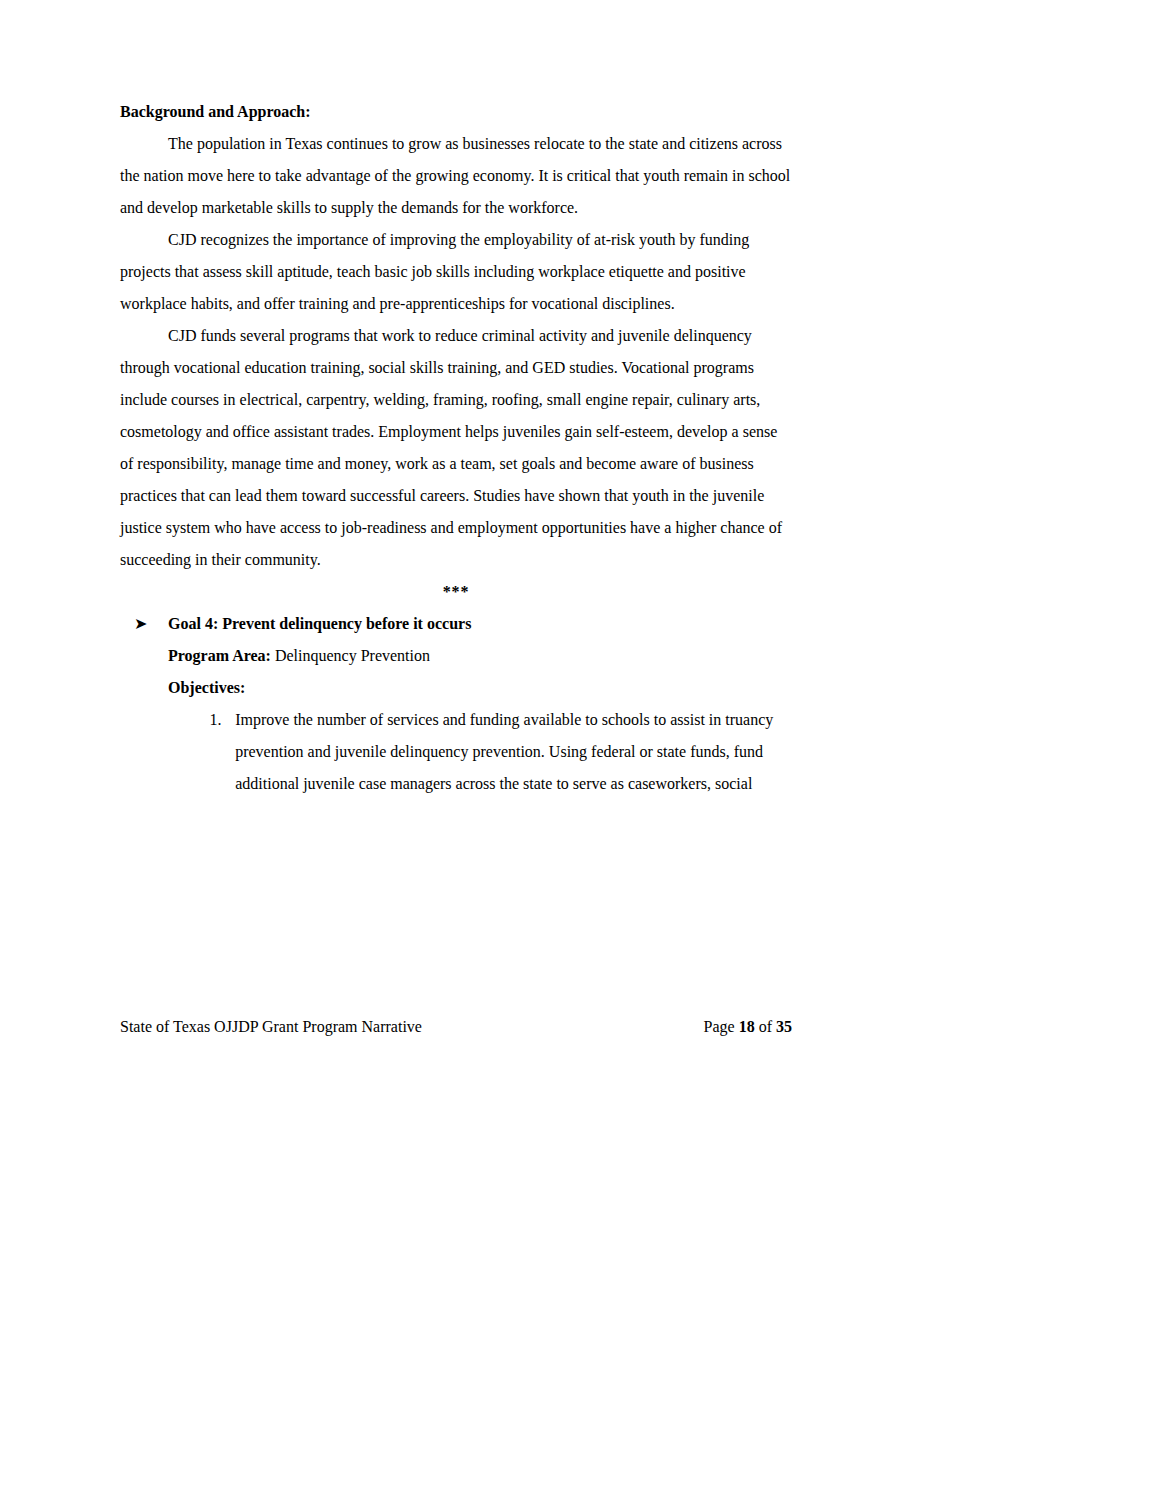Background and Approach:
The population in Texas continues to grow as businesses relocate to the state and citizens across the nation move here to take advantage of the growing economy. It is critical that youth remain in school and develop marketable skills to supply the demands for the workforce.
CJD recognizes the importance of improving the employability of at-risk youth by funding projects that assess skill aptitude, teach basic job skills including workplace etiquette and positive workplace habits, and offer training and pre-apprenticeships for vocational disciplines.
CJD funds several programs that work to reduce criminal activity and juvenile delinquency through vocational education training, social skills training, and GED studies. Vocational programs include courses in electrical, carpentry, welding, framing, roofing, small engine repair, culinary arts, cosmetology and office assistant trades. Employment helps juveniles gain self-esteem, develop a sense of responsibility, manage time and money, work as a team, set goals and become aware of business practices that can lead them toward successful careers. Studies have shown that youth in the juvenile justice system who have access to job-readiness and employment opportunities have a higher chance of succeeding in their community.
***
Goal 4: Prevent delinquency before it occurs
Program Area: Delinquency Prevention
Objectives:
Improve the number of services and funding available to schools to assist in truancy prevention and juvenile delinquency prevention. Using federal or state funds, fund additional juvenile case managers across the state to serve as caseworkers, social
State of Texas OJJDP Grant Program Narrative Page 18 of 35